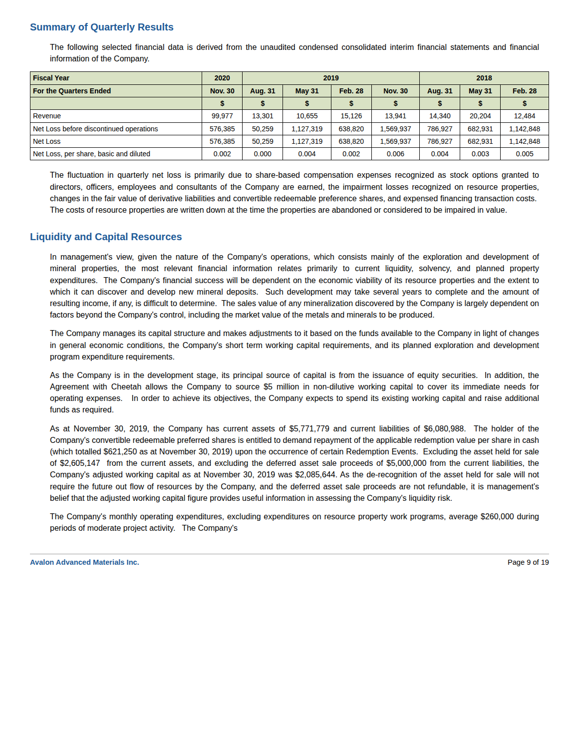Summary of Quarterly Results
The following selected financial data is derived from the unaudited condensed consolidated interim financial statements and financial information of the Company.
| Fiscal Year | 2020 | 2019 | 2018 |
| --- | --- | --- | --- |
| For the Quarters Ended | Nov. 30 | Aug. 31 | May 31 | Feb. 28 | Nov. 30 | Aug. 31 | May 31 | Feb. 28 |
| | $ | $ | $ | $ | $ | $ | $ | $ |
| Revenue | 99,977 | 13,301 | 10,655 | 15,126 | 13,941 | 14,340 | 20,204 | 12,484 |
| Net Loss before discontinued operations | 576,385 | 50,259 | 1,127,319 | 638,820 | 1,569,937 | 786,927 | 682,931 | 1,142,848 |
| Net Loss | 576,385 | 50,259 | 1,127,319 | 638,820 | 1,569,937 | 786,927 | 682,931 | 1,142,848 |
| Net Loss, per share, basic and diluted | 0.002 | 0.000 | 0.004 | 0.002 | 0.006 | 0.004 | 0.003 | 0.005 |
The fluctuation in quarterly net loss is primarily due to share-based compensation expenses recognized as stock options granted to directors, officers, employees and consultants of the Company are earned, the impairment losses recognized on resource properties, changes in the fair value of derivative liabilities and convertible redeemable preference shares, and expensed financing transaction costs. The costs of resource properties are written down at the time the properties are abandoned or considered to be impaired in value.
Liquidity and Capital Resources
In management's view, given the nature of the Company's operations, which consists mainly of the exploration and development of mineral properties, the most relevant financial information relates primarily to current liquidity, solvency, and planned property expenditures. The Company's financial success will be dependent on the economic viability of its resource properties and the extent to which it can discover and develop new mineral deposits. Such development may take several years to complete and the amount of resulting income, if any, is difficult to determine. The sales value of any mineralization discovered by the Company is largely dependent on factors beyond the Company's control, including the market value of the metals and minerals to be produced.
The Company manages its capital structure and makes adjustments to it based on the funds available to the Company in light of changes in general economic conditions, the Company's short term working capital requirements, and its planned exploration and development program expenditure requirements.
As the Company is in the development stage, its principal source of capital is from the issuance of equity securities. In addition, the Agreement with Cheetah allows the Company to source $5 million in non-dilutive working capital to cover its immediate needs for operating expenses. In order to achieve its objectives, the Company expects to spend its existing working capital and raise additional funds as required.
As at November 30, 2019, the Company has current assets of $5,771,779 and current liabilities of $6,080,988. The holder of the Company's convertible redeemable preferred shares is entitled to demand repayment of the applicable redemption value per share in cash (which totalled $621,250 as at November 30, 2019) upon the occurrence of certain Redemption Events. Excluding the asset held for sale of $2,605,147 from the current assets, and excluding the deferred asset sale proceeds of $5,000,000 from the current liabilities, the Company's adjusted working capital as at November 30, 2019 was $2,085,644. As the de-recognition of the asset held for sale will not require the future out flow of resources by the Company, and the deferred asset sale proceeds are not refundable, it is management's belief that the adjusted working capital figure provides useful information in assessing the Company's liquidity risk.
The Company's monthly operating expenditures, excluding expenditures on resource property work programs, average $260,000 during periods of moderate project activity. The Company's
Avalon Advanced Materials Inc. Page 9 of 19